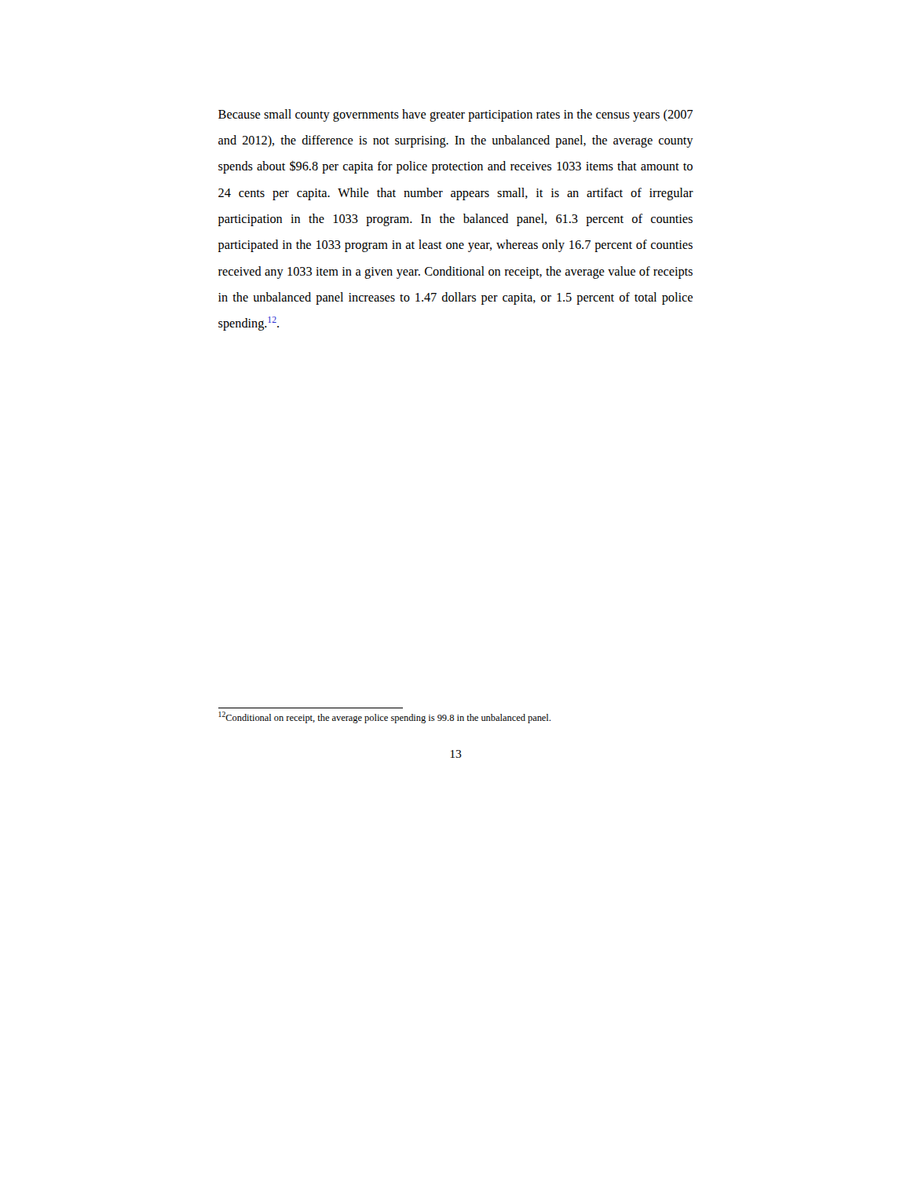Because small county governments have greater participation rates in the census years (2007 and 2012), the difference is not surprising. In the unbalanced panel, the average county spends about $96.8 per capita for police protection and receives 1033 items that amount to 24 cents per capita. While that number appears small, it is an artifact of irregular participation in the 1033 program. In the balanced panel, 61.3 percent of counties participated in the 1033 program in at least one year, whereas only 16.7 percent of counties received any 1033 item in a given year. Conditional on receipt, the average value of receipts in the unbalanced panel increases to 1.47 dollars per capita, or 1.5 percent of total police spending.12.
12Conditional on receipt, the average police spending is 99.8 in the unbalanced panel.
13